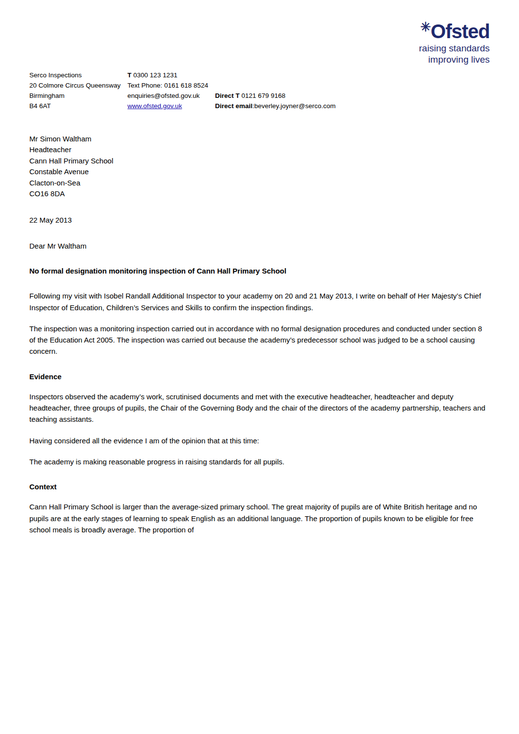✳Ofsted
raising standards
improving lives
| Serco Inspections | T 0300 123 1231 | |
| 20 Colmore Circus Queensway | Text Phone: 0161 618 8524 | |
| Birmingham | enquiries@ofsted.gov.uk | Direct T 0121 679 9168 |
| B4 6AT | www.ofsted.gov.uk | Direct email :beverley.joyner@serco.com |
Mr Simon Waltham
Headteacher
Cann Hall Primary School
Constable Avenue
Clacton-on-Sea
CO16 8DA
22 May 2013
Dear Mr Waltham
No formal designation monitoring inspection of Cann Hall Primary School
Following my visit with Isobel Randall Additional Inspector to your academy on 20 and 21 May 2013, I write on behalf of Her Majesty’s Chief Inspector of Education, Children’s Services and Skills to confirm the inspection findings.
The inspection was a monitoring inspection carried out in accordance with no formal designation procedures and conducted under section 8 of the Education Act 2005. The inspection was carried out because the academy’s predecessor school was judged to be a school causing concern.
Evidence
Inspectors observed the academy’s work, scrutinised documents and met with the executive headteacher, headteacher and deputy headteacher, three groups of pupils, the Chair of the Governing Body and the chair of the directors of the academy partnership, teachers and teaching assistants.
Having considered all the evidence I am of the opinion that at this time:
The academy is making reasonable progress in raising standards for all pupils.
Context
Cann Hall Primary School is larger than the average-sized primary school. The great majority of pupils are of White British heritage and no pupils are at the early stages of learning to speak English as an additional language. The proportion of pupils known to be eligible for free school meals is broadly average. The proportion of